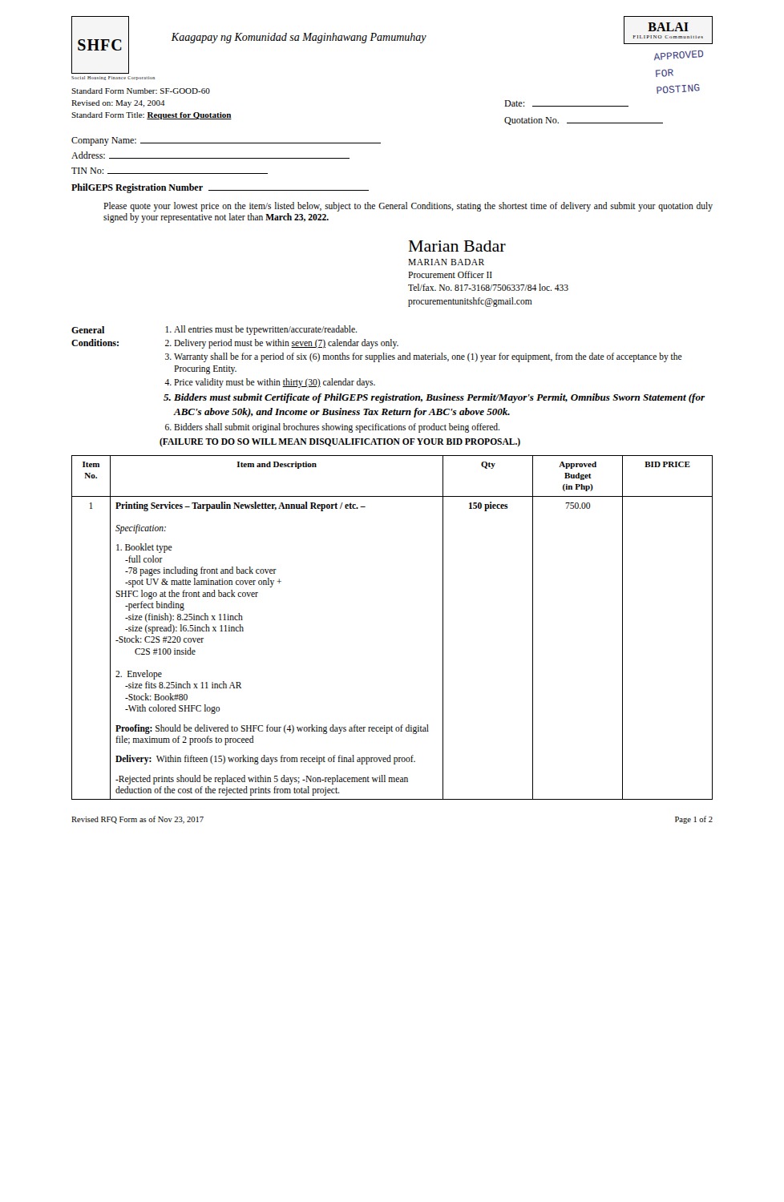APPROVED
FOR
POSTING
SHFC
Social Housing Finance Corporation
Kaagapay ng Komunidad sa Maginhawang Pamumuhay
BALAI FILIPINO Communities
Standard Form Number: SF-GOOD-60
Revised on: May 24, 2004
Standard Form Title: Request for Quotation
Date:
Quotation No.
Company Name:
Address:
TIN No:
PhilGEPS Registration Number
Please quote your lowest price on the item/s listed below, subject to the General Conditions, stating the shortest time of delivery and submit your quotation duly signed by your representative not later than March 23, 2022.
Marian Badar
MARIAN BADAR
Procurement Officer II
Tel/fax. No. 817-3168/7506337/84 loc. 433
procurementunitshfc@gmail.com
General
Conditions:
All entries must be typewritten/accurate/readable.
Delivery period must be within seven (7) calendar days only.
Warranty shall be for a period of six (6) months for supplies and materials, one (1) year for equipment, from the date of acceptance by the Procuring Entity.
Price validity must be within thirty (30) calendar days.
Bidders must submit Certificate of PhilGEPS registration, Business Permit/Mayor's Permit, Omnibus Sworn Statement (for ABC's above 50k), and Income or Business Tax Return for ABC's above 500k.
Bidders shall submit original brochures showing specifications of product being offered.
(FAILURE TO DO SO WILL MEAN DISQUALIFICATION OF YOUR BID PROPOSAL.)
| Item No. | Item and Description | Qty | Approved Budget (in Php) | BID PRICE |
| --- | --- | --- | --- | --- |
| 1 | Printing Services – Tarpaulin Newsletter, Annual Report / etc. – Specification: 1. Booklet type -full color -78 pages including front and back cover -spot UV & matte lamination cover only + SHFC logo at the front and back cover -perfect binding -size (finish): 8.25inch x 11inch -size (spread): l6.5inch x 11inch -Stock: C2S #220 cover C2S #100 inside 2. Envelope -size fits 8.25inch x 11 inch AR -Stock: Book#80 -With colored SHFC logo Proofing: Should be delivered to SHFC four (4) working days after receipt of digital file; maximum of 2 proofs to proceed Delivery: Within fifteen (15) working days from receipt of final approved proof. -Rejected prints should be replaced within 5 days; -Non-replacement will mean deduction of the cost of the rejected prints from total project. | 150 pieces | 750.00 | |
Revised RFQ Form as of Nov 23, 2017
Page 1 of 2